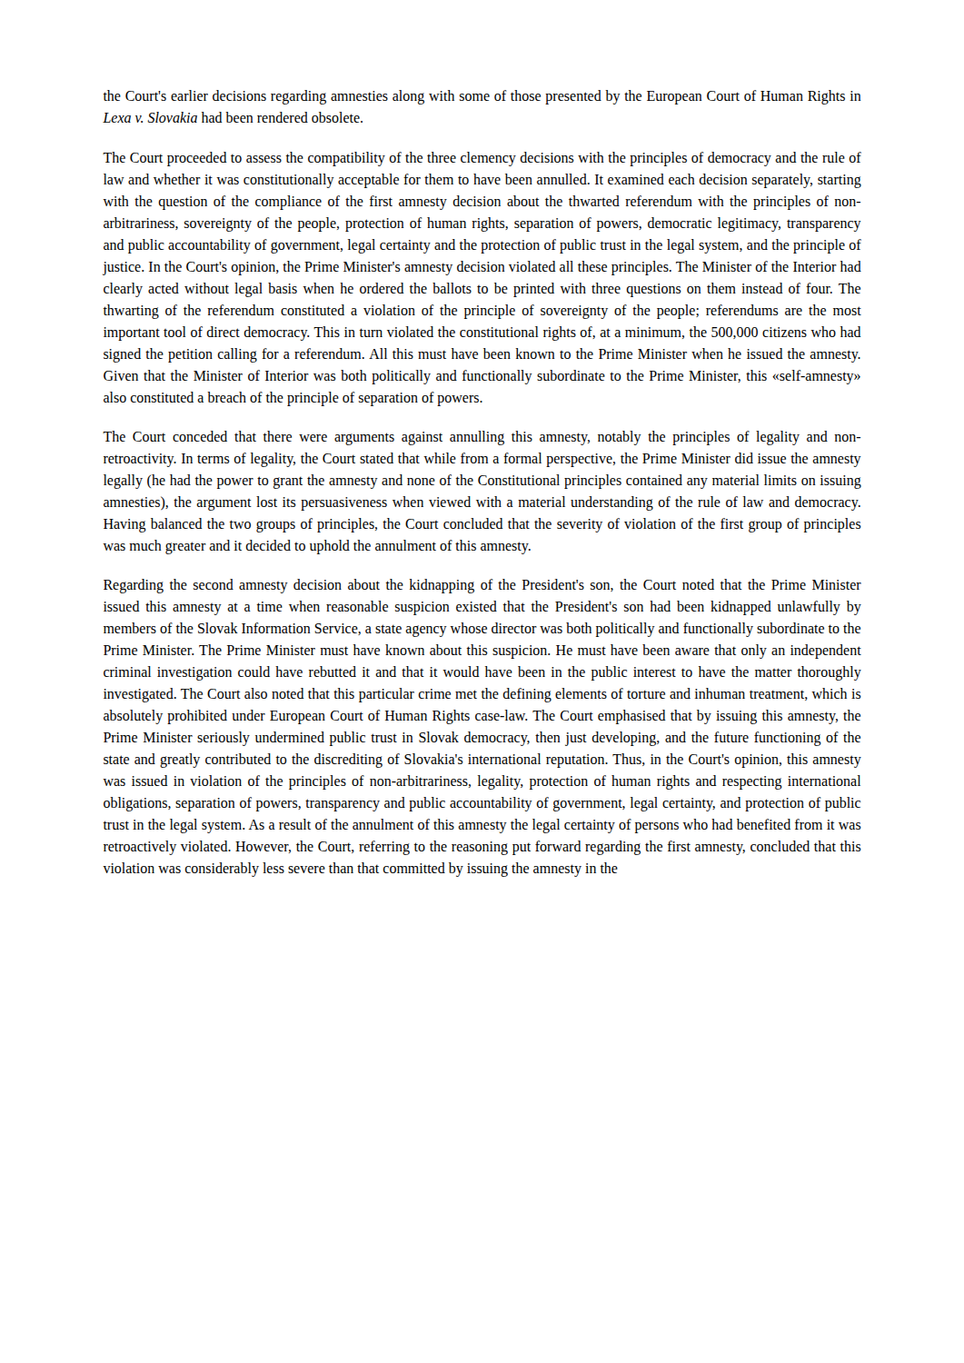the Court's earlier decisions regarding amnesties along with some of those presented by the European Court of Human Rights in Lexa v. Slovakia had been rendered obsolete.
The Court proceeded to assess the compatibility of the three clemency decisions with the principles of democracy and the rule of law and whether it was constitutionally acceptable for them to have been annulled. It examined each decision separately, starting with the question of the compliance of the first amnesty decision about the thwarted referendum with the principles of non-arbitrariness, sovereignty of the people, protection of human rights, separation of powers, democratic legitimacy, transparency and public accountability of government, legal certainty and the protection of public trust in the legal system, and the principle of justice. In the Court's opinion, the Prime Minister's amnesty decision violated all these principles. The Minister of the Interior had clearly acted without legal basis when he ordered the ballots to be printed with three questions on them instead of four. The thwarting of the referendum constituted a violation of the principle of sovereignty of the people; referendums are the most important tool of direct democracy. This in turn violated the constitutional rights of, at a minimum, the 500,000 citizens who had signed the petition calling for a referendum. All this must have been known to the Prime Minister when he issued the amnesty. Given that the Minister of Interior was both politically and functionally subordinate to the Prime Minister, this «self-amnesty» also constituted a breach of the principle of separation of powers.
The Court conceded that there were arguments against annulling this amnesty, notably the principles of legality and non-retroactivity. In terms of legality, the Court stated that while from a formal perspective, the Prime Minister did issue the amnesty legally (he had the power to grant the amnesty and none of the Constitutional principles contained any material limits on issuing amnesties), the argument lost its persuasiveness when viewed with a material understanding of the rule of law and democracy. Having balanced the two groups of principles, the Court concluded that the severity of violation of the first group of principles was much greater and it decided to uphold the annulment of this amnesty.
Regarding the second amnesty decision about the kidnapping of the President's son, the Court noted that the Prime Minister issued this amnesty at a time when reasonable suspicion existed that the President's son had been kidnapped unlawfully by members of the Slovak Information Service, a state agency whose director was both politically and functionally subordinate to the Prime Minister. The Prime Minister must have known about this suspicion. He must have been aware that only an independent criminal investigation could have rebutted it and that it would have been in the public interest to have the matter thoroughly investigated. The Court also noted that this particular crime met the defining elements of torture and inhuman treatment, which is absolutely prohibited under European Court of Human Rights case-law. The Court emphasised that by issuing this amnesty, the Prime Minister seriously undermined public trust in Slovak democracy, then just developing, and the future functioning of the state and greatly contributed to the discrediting of Slovakia's international reputation. Thus, in the Court's opinion, this amnesty was issued in violation of the principles of non-arbitrariness, legality, protection of human rights and respecting international obligations, separation of powers, transparency and public accountability of government, legal certainty, and protection of public trust in the legal system. As a result of the annulment of this amnesty the legal certainty of persons who had benefited from it was retroactively violated. However, the Court, referring to the reasoning put forward regarding the first amnesty, concluded that this violation was considerably less severe than that committed by issuing the amnesty in the